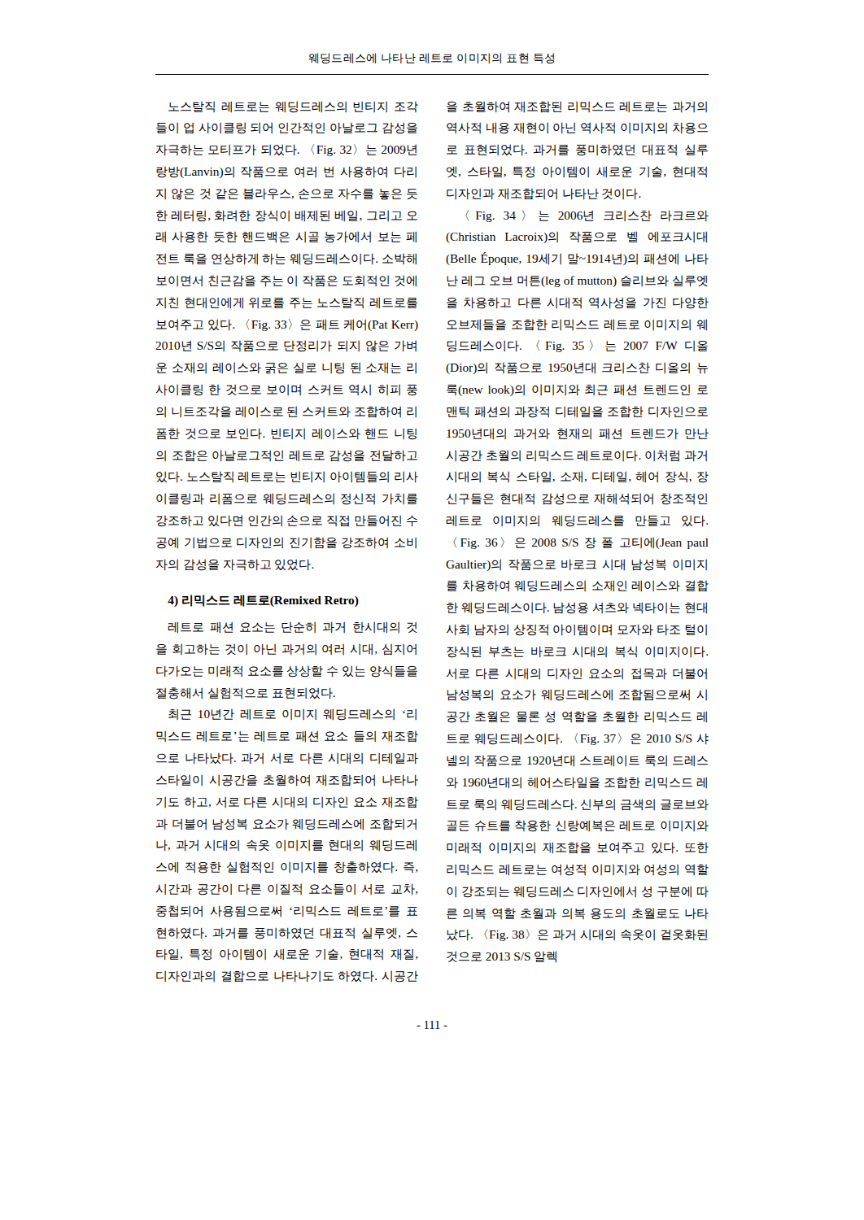웨딩드레스에 나타난 레트로 이미지의 표현 특성
노스탈직 레트로는 웨딩드레스의 빈티지 조각들이 업 사이클링 되어 인간적인 아날로그 감성을 자극하는 모티프가 되었다. 〈Fig. 32〉는 2009년 랑방(Lanvin)의 작품으로 여러 번 사용하여 다리지 않은 것 같은 블라우스, 손으로 자수를 놓은 듯한 레터링, 화려한 장식이 배제된 베일, 그리고 오래 사용한 듯한 핸드백은 시골 농가에서 보는 페전트 룩을 연상하게 하는 웨딩드레스이다. 소박해 보이면서 친근감을 주는 이 작품은 도회적인 것에 지친 현대인에게 위로를 주는 노스탈직 레트로를 보여주고 있다. 〈Fig. 33〉은 패트 케어(Pat Kerr) 2010년 S/S의 작품으로 단정리가 되지 않은 가벼운 소재의 레이스와 굵은 실로 니팅 된 소재는 리사이클링 한 것으로 보이며 스커트 역시 히피 풍의 니트조각을 레이스로 된 스커트와 조합하여 리폼한 것으로 보인다. 빈티지 레이스와 핸드 니팅의 조합은 아날로그적인 레트로 감성을 전달하고 있다. 노스탈직 레트로는 빈티지 아이템들의 리사이클링과 리폼으로 웨딩드레스의 정신적 가치를 강조하고 있다면 인간의 손으로 직접 만들어진 수공예 기법으로 디자인의 진기함을 강조하여 소비자의 감성을 자극하고 있었다.
4) 리믹스드 레트로(Remixed Retro)
레트로 패션 요소는 단순히 과거 한시대의 것을 회고하는 것이 아닌 과거의 여러 시대, 심지어 다가오는 미래적 요소를 상상할 수 있는 양식들을 절충해서 실험적으로 표현되었다.
최근 10년간 레트로 이미지 웨딩드레스의 ‘리믹스드 레트로’는 레트로 패션 요소 들의 재조합으로 나타났다. 과거 서로 다른 시대의 디테일과 스타일이 시공간을 초월하여 재조합되어 나타나기도 하고, 서로 다른 시대의 디자인 요소 재조합과 더불어 남성복 요소가 웨딩드레스에 조합되거나, 과거 시대의 속옷 이미지를 현대의 웨딩드레스에 적용한 실험적인 이미지를 창출하였다. 즉, 시간과 공간이 다른 이질적 요소들이 서로 교차, 중첩되어 사용됨으로써 ‘리믹스드 레트로’를 표현하였다. 과거를 풍미하였던 대표적 실루엣, 스타일, 특정 아이템이 새로운 기술, 현대적 재질, 디자인과의 결합으로 나타나기도 하였다. 시공간을 초월하여 재조합된 리믹스드 레트로는 과거의 역사적 내용 재현이 아닌 역사적 이미지의 차용으로 표현되었다. 과거를 풍미하였던 대표적 실루엣, 스타일, 특정 아이템이 새로운 기술, 현대적 디자인과 재조합되어 나타난 것이다.
〈Fig. 34〉는 2006년 크리스찬 라크르와(Christian Lacroix)의 작품으로 벨 에포크시대(Belle Époque, 19세기 말~1914년)의 패션에 나타난 레그 오브 머튼(leg of mutton) 슬리브와 실루엣을 차용하고 다른 시대적 역사성을 가진 다양한 오브제들을 조합한 리믹스드 레트로 이미지의 웨딩드레스이다. 〈Fig. 35〉는 2007 F/W 디올(Dior)의 작품으로 1950년대 크리스찬 디올의 뉴룩(new look)의 이미지와 최근 패션 트렌드인 로맨틱 패션의 과장적 디테일을 조합한 디자인으로 1950년대의 과거와 현재의 패션 트렌드가 만난 시공간 초월의 리믹스드 레트로이다. 이처럼 과거 시대의 복식 스타일, 소재, 디테일, 헤어 장식, 장신구들은 현대적 감성으로 재해석되어 창조적인 레트로 이미지의 웨딩드레스를 만들고 있다. 〈Fig. 36〉은 2008 S/S 장 폴 고티에(Jean paul Gaultier)의 작품으로 바로크 시대 남성복 이미지를 차용하여 웨딩드레스의 소재인 레이스와 결합한 웨딩드레스이다. 남성용 셔츠와 넥타이는 현대사회 남자의 상징적 아이템이며 모자와 타조 털이 장식된 부츠는 바로크 시대의 복식 이미지이다. 서로 다른 시대의 디자인 요소의 접목과 더불어 남성복의 요소가 웨딩드레스에 조합됨으로써 시공간 초월은 물론 성 역할을 초월한 리믹스드 레트로 웨딩드레스이다. 〈Fig. 37〉은 2010 S/S 샤넬의 작품으로 1920년대 스트레이트 룩의 드레스와 1960년대의 헤어스타일을 조합한 리믹스드 레트로 룩의 웨딩드레스다. 신부의 금색의 글로브와 골든 슈트를 착용한 신랑예복은 레트로 이미지와 미래적 이미지의 재조합을 보여주고 있다. 또한 리믹스드 레트로는 여성적 이미지와 여성의 역할이 강조되는 웨딩드레스 디자인에서 성 구분에 따른 의복 역할 초월과 의복 용도의 초월로도 나타났다. 〈Fig. 38〉은 과거 시대의 속옷이 겉옷화된 것으로 2013 S/S 알렉
- 111 -